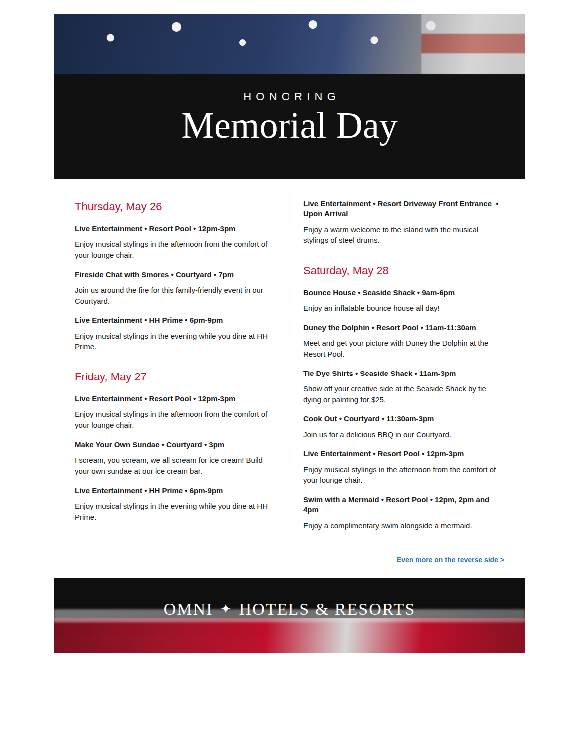Honoring
Memorial Day
Thursday, May 26
Live Entertainment • Resort Pool • 12pm-3pm
Enjoy musical stylings in the afternoon from the comfort of your lounge chair.
Fireside Chat with Smores • Courtyard • 7pm
Join us around the fire for this family-friendly event in our Courtyard.
Live Entertainment • HH Prime • 6pm-9pm
Enjoy musical stylings in the evening while you dine at HH Prime.
Friday, May 27
Live Entertainment • Resort Pool • 12pm-3pm
Enjoy musical stylings in the afternoon from the comfort of your lounge chair.
Make Your Own Sundae • Courtyard • 3pm
I scream, you scream, we all scream for ice cream! Build your own sundae at our ice cream bar.
Live Entertainment • HH Prime • 6pm-9pm
Enjoy musical stylings in the evening while you dine at HH Prime.
Live Entertainment • Resort Driveway Front Entrance • Upon Arrival
Enjoy a warm welcome to the island with the musical stylings of steel drums.
Saturday, May 28
Bounce House • Seaside Shack • 9am-6pm
Enjoy an inflatable bounce house all day!
Duney the Dolphin • Resort Pool • 11am-11:30am
Meet and get your picture with Duney the Dolphin at the Resort Pool.
Tie Dye Shirts • Seaside Shack • 11am-3pm
Show off your creative side at the Seaside Shack by tie dying or painting for $25.
Cook Out • Courtyard • 11:30am-3pm
Join us for a delicious BBQ in our Courtyard.
Live Entertainment • Resort Pool • 12pm-3pm
Enjoy musical stylings in the afternoon from the comfort of your lounge chair.
Swim with a Mermaid • Resort Pool • 12pm, 2pm and 4pm
Enjoy a complimentary swim alongside a mermaid.
Even more on the reverse side >
Omni ✦ Hotels & Resorts